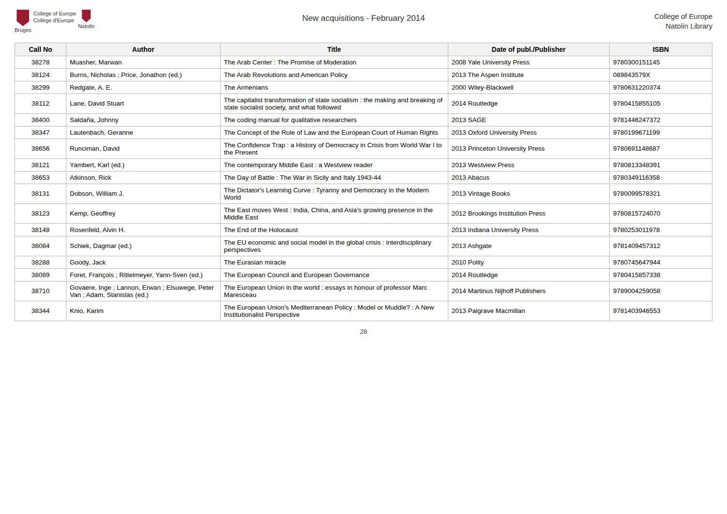Bruges
College of Europe
Collège d'Europe
Natolin
New acquisitions - February 2014
College of Europe
Natolin Library
| Call No | Author | Title | Date of publ./Publisher | ISBN |
| --- | --- | --- | --- | --- |
| 38278 | Muasher, Marwan | The Arab Center : The Promise of Moderation | 2008 Yale University Press | 9780300151145 |
| 38124 | Burns, Nicholas ; Price, Jonathon (ed.) | The Arab Revolutions and American Policy | 2013 The Aspen Institute | 089843579X |
| 38299 | Redgate, A. E. | The Armenians | 2000 Wiley-Blackwell | 9780631220374 |
| 38112 | Lane, David Stuart | The capitalist transformation of state socialism : the making and breaking of state socialist society, and what followed | 2014 Routledge | 9780415855105 |
| 38400 | Saldaña, Johnny | The coding manual for qualitative researchers | 2013 SAGE | 9781446247372 |
| 38347 | Lautenbach, Geranne | The Concept of the Rule of Law and the European Court of Human Rights | 2013 Oxford University Press | 9780199671199 |
| 38656 | Runciman, David | The Confidence Trap : a History of Democracy in Crisis from World War I to the Present | 2013 Princeton University Press | 9780691148687 |
| 38121 | Yambert, Karl (ed.) | The contemporary Middle East : a Westview reader | 2013 Westview Press | 9780813348391 |
| 38653 | Atkinson, Rick | The Day of Battle : The War in Sicily and Italy 1943-44 | 2013 Abacus | 9780349116358 |
| 38131 | Dobson, William J. | The Dictator's Learning Curve : Tyranny and Democracy in the Modern World | 2013 Vintage Books | 9780099578321 |
| 38123 | Kemp, Geoffrey | The East moves West : India, China, and Asia's growing presence in the Middle East | 2012 Brookings Institution Press | 9780815724070 |
| 38148 | Rosenfeld, Alvin H. | The End of the Holocaust | 2013 Indiana University Press | 9780253011978 |
| 38084 | Schiek, Dagmar (ed.) | The EU economic and social model in the global crisis : interdisciplinary perspectives | 2013 Ashgate | 9781409457312 |
| 38288 | Goody, Jack | The Eurasian miracle | 2010 Polity | 9780745647944 |
| 38089 | Foret, François ; Rittelmeyer, Yann-Sven (ed.) | The European Council and European Governance | 2014 Routledge | 9780415857338 |
| 38710 | Govaere, Inge ; Lannon, Erwan ; Elsuwege, Peter Van ; Adam, Stanislas (ed.) | The European Union in the world : essays in honour of professor Marc Maresceau | 2014 Martinus Nijhoff Publishers | 9789004259058 |
| 38344 | Knio, Karim | The European Union's Mediterranean Policy : Model or Muddle? : A New Institutionalist Perspective | 2013 Palgrave Macmillan | 9781403946553 |
28